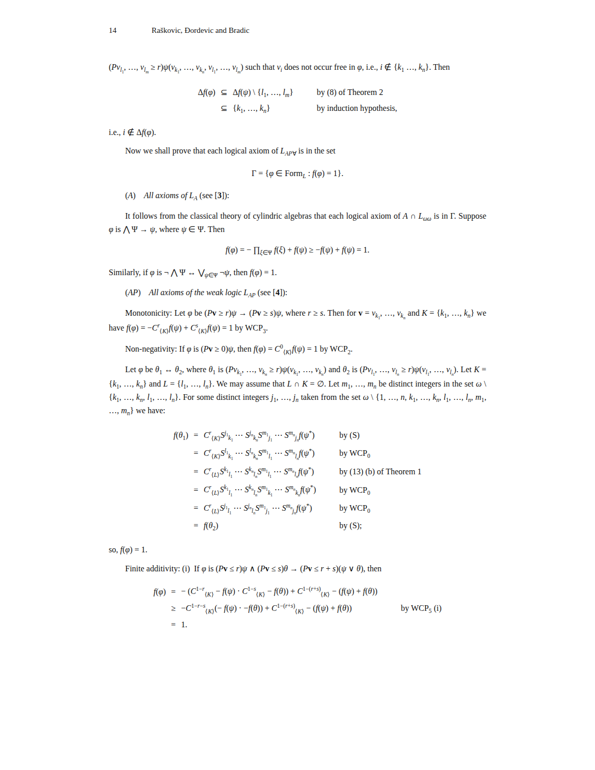14 Raškovic, Đordevic and Bradic
(Pvl1, …, vlm ≥ r)ψ(vk1, …, vkn, vl1, …, vlm) such that vi does not occur free in φ, i.e., i ∉ {k1 …, kn}. Then
| Δ f ( φ ) | ⊆ | Δ f ( ψ ) \ { l 1 , …, l m } | by (8) of Theorem 2 |
| | ⊆ | { k 1 , …, k n } | by induction hypothesis, |
i.e., i ∉ Δf(φ).
Now we shall prove that each logical axiom of LAP∀ is in the set
Γ = {φ ∈ FormL : f(φ) = 1}.
(A) All axioms of LA (see [3]):
It follows from the classical theory of cylindric algebras that each logical axiom of A ∩ Lωω is in Γ. Suppose φ is ⋀ Ψ → ψ, where ψ ∈ Ψ. Then
f(φ) = − ∏ξ∈Ψ f(ξ) + f(ψ) ≥ −f(ψ) + f(ψ) = 1.
Similarly, if φ is ¬ ⋀ Ψ ↔ ⋁ψ∈Ψ ¬ψ, then f(φ) = 1.
(AP) All axioms of the weak logic LAP (see [4]):
Monotonicity: Let φ be (Pv ≥ r)ψ → (Pv ≥ s)ψ, where r ≥ s. Then for v = vk1, …, vkn and K = {k1, …, kn} we have f(φ) = −Cr⟨K⟩f(ψ) + Cs⟨K⟩f(ψ) = 1 by WCP3.
Non-negativity: If φ is (Pv ≥ 0)ψ, then f(φ) = C0⟨K⟩f(ψ) = 1 by WCP2.
Let φ be θ1 ↔ θ2, where θ1 is (Pvk1, …, vkn ≥ r)ψ(vk1, …, vkn) and θ2 is (Pvl1, …, vln ≥ r)ψ(vl1, …, vln). Let K = {k1, …, kn} and L = {l1, …, ln}. We may assume that L ∩ K = ∅. Let m1, …, mn be distinct integers in the set ω \ {k1, …, kn, l1, …, ln}. For some distinct integers j1, …, jn taken from the set ω \ {1, …, n, k1, …, kn, l1, …, ln, m1, …, mn} we have:
| f ( θ 1 ) | = | C r ⟨ K ⟩ S j 1 k 1 ⋯ S j n k n S m 1 j 1 ⋯ S m n j n f ( ψ * ) | by (S) |
| | = | C r ⟨ K ⟩ S l 1 k 1 ⋯ S l n k n S m 1 l 1 ⋯ S m n l n f ( ψ * ) | by WCP 0 |
| | = | C r ⟨ L ⟩ S k 1 l 1 ⋯ S k n l n S m 1 l 1 ⋯ S m n l n f ( ψ * ) | by (13) (b) of Theorem 1 |
| | = | C r ⟨ L ⟩ S k 1 l 1 ⋯ S k n l n S m 1 k 1 ⋯ S m n k n f ( ψ * ) | by WCP 0 |
| | = | C r ⟨ L ⟩ S j 1 l 1 ⋯ S j n l n S m 1 j 1 ⋯ S m n j n f ( ψ * ) | by WCP 0 |
| | = | f ( θ 2 ) | by (S); |
so, f(φ) = 1.
Finite additivity: (i) If φ is (Pv ≤ r)ψ ∧ (Pv ≤ s)θ → (Pv ≤ r + s)(ψ ∨ θ), then
| f ( φ ) | = | − ( C 1− r ⟨ K ⟩ − f ( ψ ) · C 1− s ⟨ K ⟩ − f ( θ )) + C 1−( r + s ) ⟨ K ⟩ − ( f ( ψ ) + f ( θ )) | |
| | ≥ | − C 1− r − s ⟨ K ⟩ (− f ( ψ ) · − f ( θ )) + C 1−( r + s ) ⟨ K ⟩ − ( f ( ψ ) + f ( θ )) | by WCP 5 (i) |
| | = | 1. | |